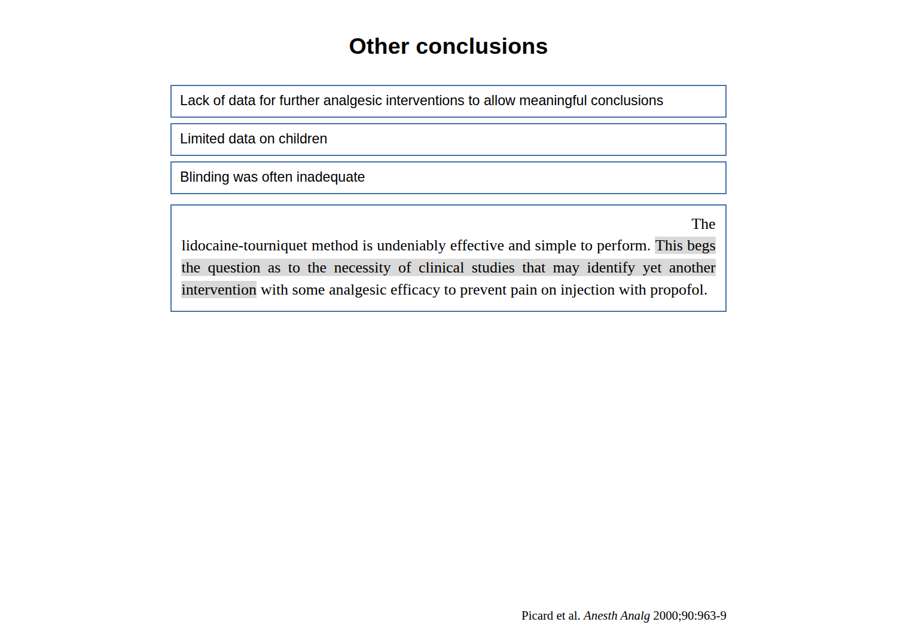Other conclusions
Lack of data for further analgesic interventions to allow meaningful conclusions
Limited data on children
Blinding was often inadequate
Thelidocaine-tourniquet method is undeniably effective and simple to perform. This begs the question as to the necessity of clinical studies that may identify yet another intervention with some analgesic efficacy to prevent pain on injection with propofol.
Picard et al. Anesth Analg 2000;90:963-9